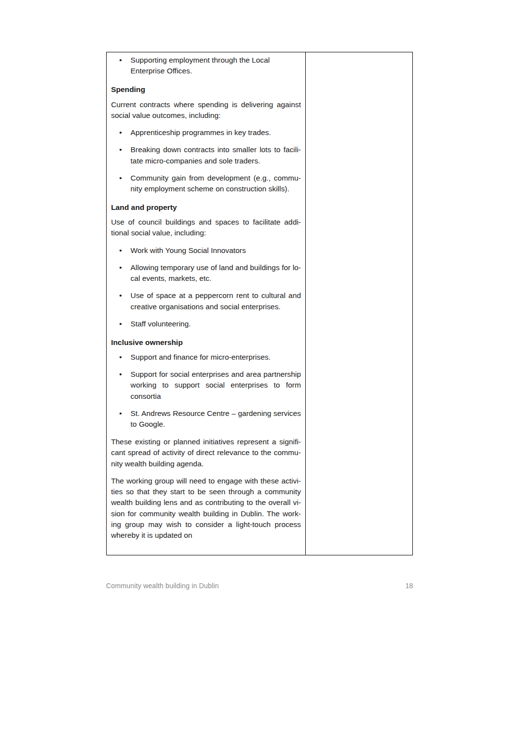| Supporting employment through the Local Enterprise Offices. Spending Current contracts where spending is delivering against social value outcomes, including: Apprenticeship programmes in key trades. Breaking down contracts into smaller lots to facilitate micro-companies and sole traders. Community gain from development (e.g., community employment scheme on construction skills). Land and property Use of council buildings and spaces to facilitate additional social value, including: Work with Young Social Innovators Allowing temporary use of land and buildings for local events, markets, etc. Use of space at a peppercorn rent to cultural and creative organisations and social enterprises. Staff volunteering. Inclusive ownership Support and finance for micro-enterprises. Support for social enterprises and area partnership working to support social enterprises to form consortia St. Andrews Resource Centre – gardening services to Google. These existing or planned initiatives represent a significant spread of activity of direct relevance to the community wealth building agenda. The working group will need to engage with these activities so that they start to be seen through a community wealth building lens and as contributing to the overall vision for community wealth building in Dublin. The working group may wish to consider a light-touch process whereby it is updated on | |
Community wealth building in Dublin
18